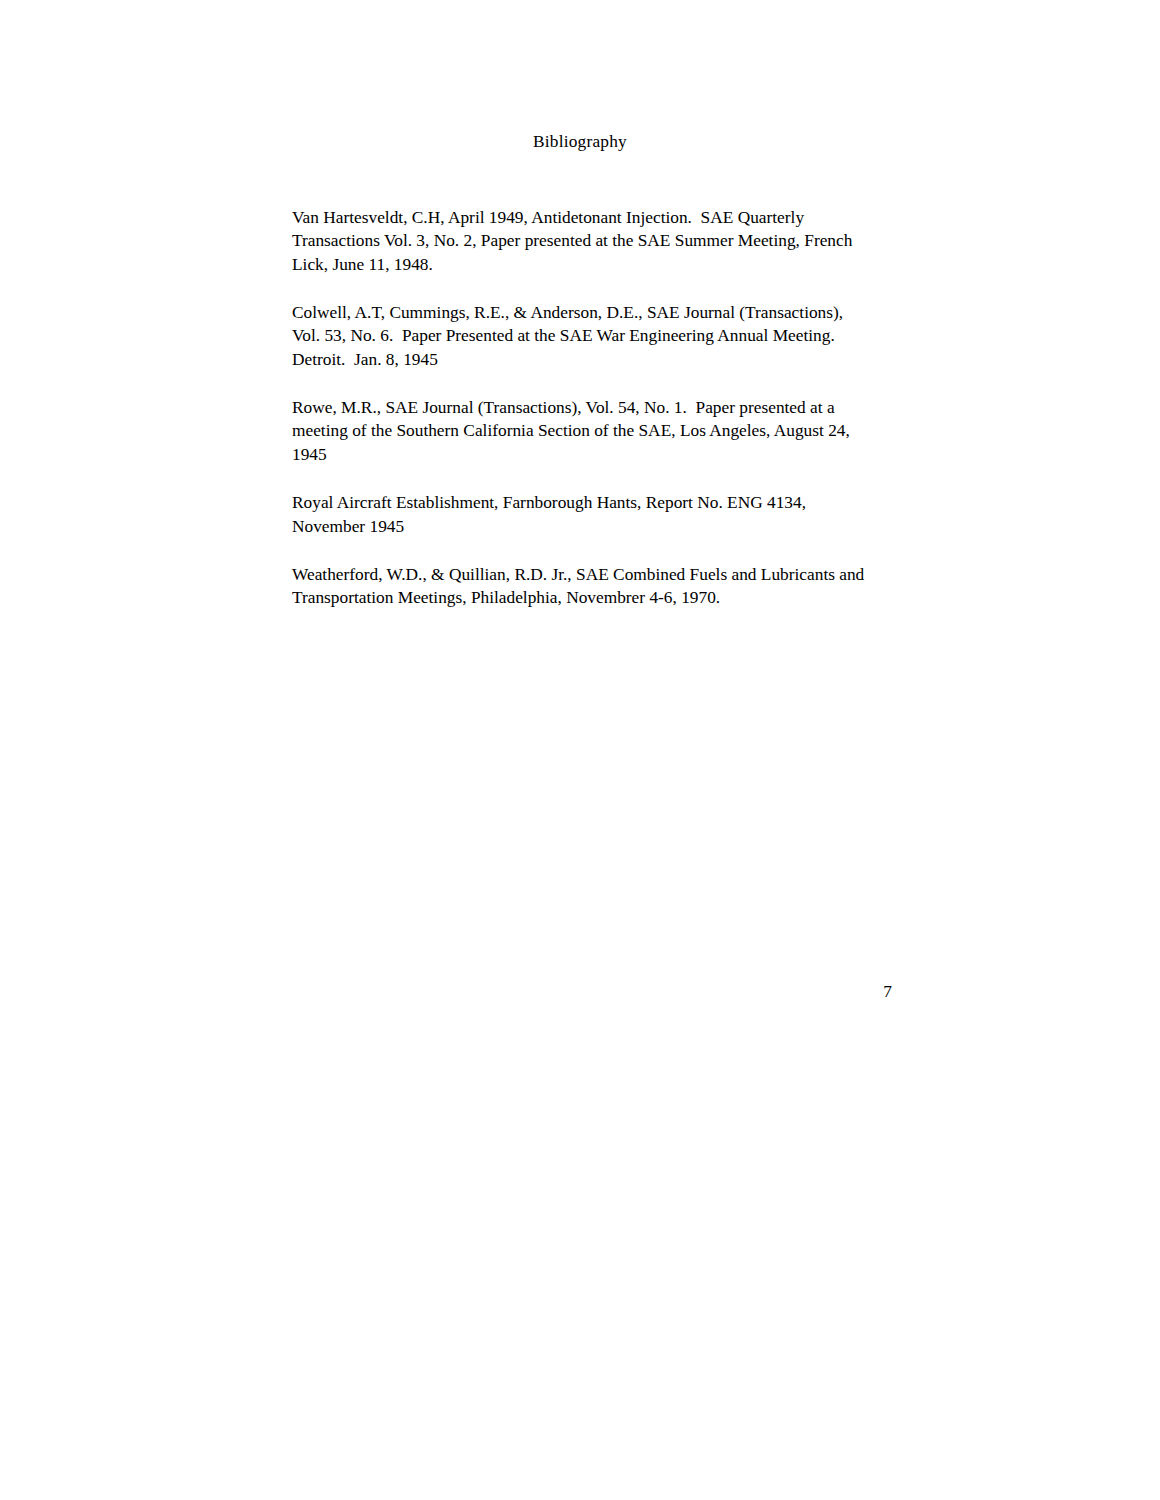Bibliography
Van Hartesveldt, C.H, April 1949, Antidetonant Injection. SAE Quarterly Transactions Vol. 3, No. 2, Paper presented at the SAE Summer Meeting, French Lick, June 11, 1948.
Colwell, A.T, Cummings, R.E., & Anderson, D.E., SAE Journal (Transactions), Vol. 53, No. 6. Paper Presented at the SAE War Engineering Annual Meeting. Detroit. Jan. 8, 1945
Rowe, M.R., SAE Journal (Transactions), Vol. 54, No. 1. Paper presented at a meeting of the Southern California Section of the SAE, Los Angeles, August 24, 1945
Royal Aircraft Establishment, Farnborough Hants, Report No. ENG 4134, November 1945
Weatherford, W.D., & Quillian, R.D. Jr., SAE Combined Fuels and Lubricants and Transportation Meetings, Philadelphia, Novembrer 4-6, 1970.
7